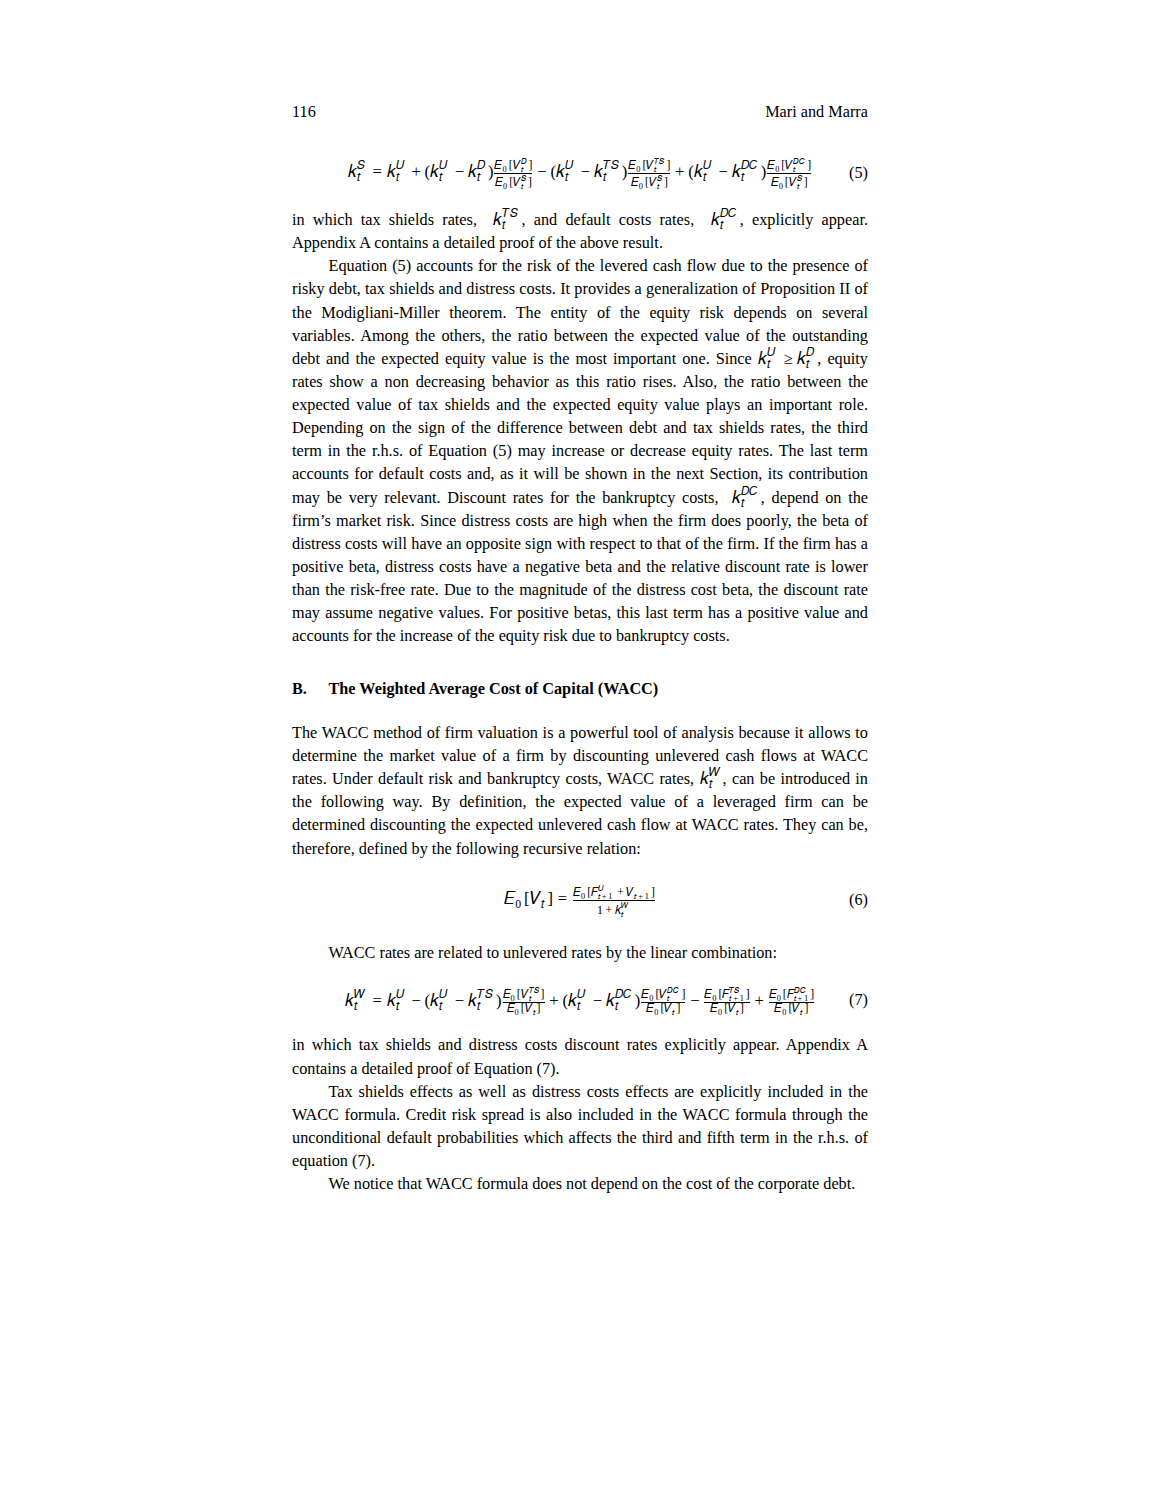116 Mari and Marra
ktS = ktU + ( ktU − ktD ) E0[VtD] E0[VtS] − ( ktU − ktTS ) E0[VtTS] E0[VtS] + ( ktU − ktDC ) E0[VtDC] E0[VtS] (5)
in which tax shields rates, ktTS, and default costs rates, ktDC, explicitly appear. Appendix A contains a detailed proof of the above result.
Equation (5) accounts for the risk of the levered cash flow due to the presence of risky debt, tax shields and distress costs. It provides a generalization of Proposition II of the Modigliani-Miller theorem. The entity of the equity risk depends on several variables. Among the others, the ratio between the expected value of the outstanding debt and the expected equity value is the most important one. Since ktU≥ktD, equity rates show a non decreasing behavior as this ratio rises. Also, the ratio between the expected value of tax shields and the expected equity value plays an important role. Depending on the sign of the difference between debt and tax shields rates, the third term in the r.h.s. of Equation (5) may increase or decrease equity rates. The last term accounts for default costs and, as it will be shown in the next Section, its contribution may be very relevant. Discount rates for the bankruptcy costs, ktDC, depend on the firm’s market risk. Since distress costs are high when the firm does poorly, the beta of distress costs will have an opposite sign with respect to that of the firm. If the firm has a positive beta, distress costs have a negative beta and the relative discount rate is lower than the risk-free rate. Due to the magnitude of the distress cost beta, the discount rate may assume negative values. For positive betas, this last term has a positive value and accounts for the increase of the equity risk due to bankruptcy costs.
B. The Weighted Average Cost of Capital (WACC)
The WACC method of firm valuation is a powerful tool of analysis because it allows to determine the market value of a firm by discounting unlevered cash flows at WACC rates. Under default risk and bankruptcy costs, WACC rates, ktW, can be introduced in the following way. By definition, the expected value of a leveraged firm can be determined discounting the expected unlevered cash flow at WACC rates. They can be, therefore, defined by the following recursive relation:
E0 [Vt] = E0[Ft+1U+Vt+1] 1+ktW (6)
WACC rates are related to unlevered rates by the linear combination:
ktW = ktU − ( ktU − ktTS ) E0[VtTS] E0[Vt] + ( ktU − ktDC ) E0[VtDC] E0[Vt] − E0[Ft+1TS] E0[Vt] + E0[Ft+1DC] E0[Vt] (7)
in which tax shields and distress costs discount rates explicitly appear. Appendix A contains a detailed proof of Equation (7).
Tax shields effects as well as distress costs effects are explicitly included in the WACC formula. Credit risk spread is also included in the WACC formula through the unconditional default probabilities which affects the third and fifth term in the r.h.s. of equation (7).
We notice that WACC formula does not depend on the cost of the corporate debt.